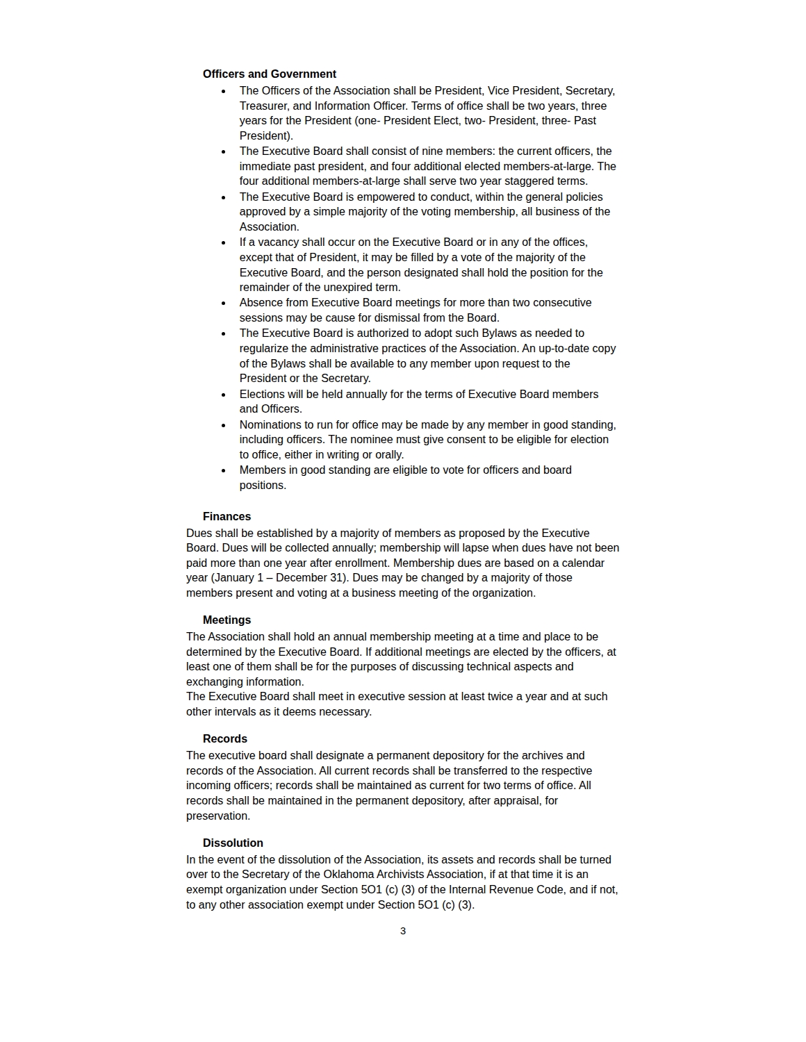Officers and Government
The Officers of the Association shall be President, Vice President, Secretary, Treasurer, and Information Officer. Terms of office shall be two years, three years for the President (one- President Elect, two- President, three- Past President).
The Executive Board shall consist of nine members: the current officers, the immediate past president, and four additional elected members-at-large. The four additional members-at-large shall serve two year staggered terms.
The Executive Board is empowered to conduct, within the general policies approved by a simple majority of the voting membership, all business of the Association.
If a vacancy shall occur on the Executive Board or in any of the offices, except that of President, it may be filled by a vote of the majority of the Executive Board, and the person designated shall hold the position for the remainder of the unexpired term.
Absence from Executive Board meetings for more than two consecutive sessions may be cause for dismissal from the Board.
The Executive Board is authorized to adopt such Bylaws as needed to regularize the administrative practices of the Association. An up-to-date copy of the Bylaws shall be available to any member upon request to the President or the Secretary.
Elections will be held annually for the terms of Executive Board members and Officers.
Nominations to run for office may be made by any member in good standing, including officers. The nominee must give consent to be eligible for election to office, either in writing or orally.
Members in good standing are eligible to vote for officers and board positions.
Finances
Dues shall be established by a majority of members as proposed by the Executive Board. Dues will be collected annually; membership will lapse when dues have not been paid more than one year after enrollment. Membership dues are based on a calendar year (January 1 – December 31). Dues may be changed by a majority of those members present and voting at a business meeting of the organization.
Meetings
The Association shall hold an annual membership meeting at a time and place to be determined by the Executive Board. If additional meetings are elected by the officers, at least one of them shall be for the purposes of discussing technical aspects and exchanging information.
The Executive Board shall meet in executive session at least twice a year and at such other intervals as it deems necessary.
Records
The executive board shall designate a permanent depository for the archives and records of the Association. All current records shall be transferred to the respective incoming officers; records shall be maintained as current for two terms of office. All records shall be maintained in the permanent depository, after appraisal, for preservation.
Dissolution
In the event of the dissolution of the Association, its assets and records shall be turned over to the Secretary of the Oklahoma Archivists Association, if at that time it is an exempt organization under Section 5O1 (c) (3) of the Internal Revenue Code, and if not, to any other association exempt under Section 5O1 (c) (3).
3